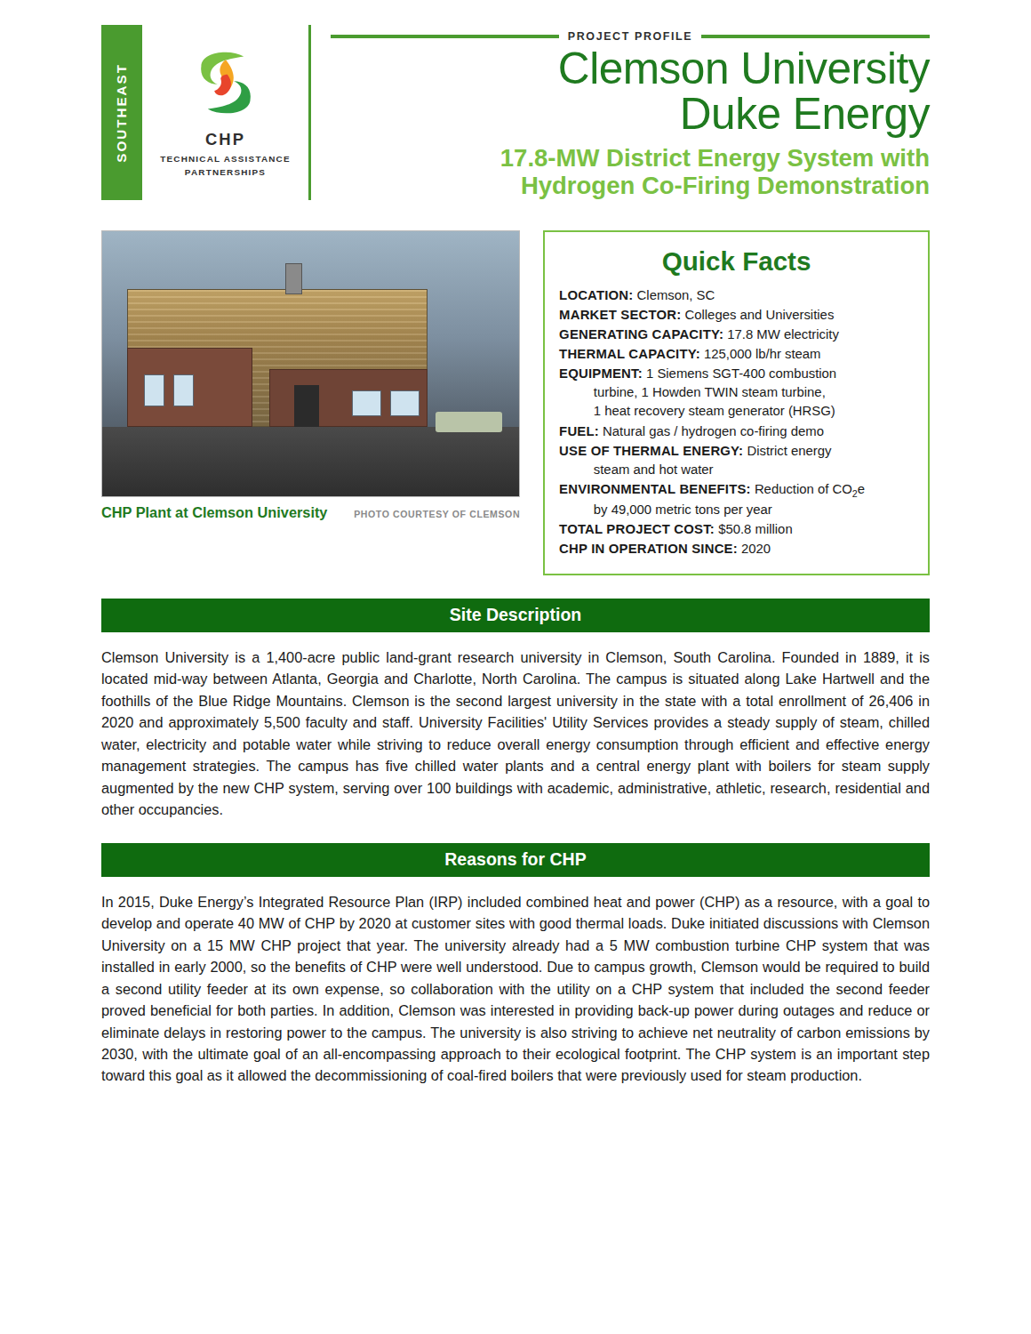SOUTHEAST
CHP TECHNICAL ASSISTANCE
PARTNERSHIPS
PROJECT PROFILE
Clemson University
Duke Energy
17.8-MW District Energy System with
Hydrogen Co-Firing Demonstration
CHP Plant at Clemson University PHOTO COURTESY OF CLEMSON
Quick Facts
LOCATION:
Clemson, SC
MARKET SECTOR:
Colleges and Universities
GENERATING CAPACITY:
17.8 MW electricity
THERMAL CAPACITY:
125,000 lb/hr steam
EQUIPMENT:
1 Siemens SGT-400 combustion
turbine, 1 Howden TWIN steam turbine, 1 heat recovery steam generator (HRSG)
FUEL:
Natural gas / hydrogen co-firing demo
USE OF THERMAL ENERGY:
District energy
steam and hot water
ENVIRONMENTAL BENEFITS:
Reduction of CO2e
by 49,000 metric tons per year
TOTAL PROJECT COST:
$50.8 million
CHP IN OPERATION SINCE:
2020
Site Description
Clemson University is a 1,400-acre public land-grant research university in Clemson, South Carolina. Founded in 1889, it is located mid-way between Atlanta, Georgia and Charlotte, North Carolina. The campus is situated along Lake Hartwell and the foothills of the Blue Ridge Mountains. Clemson is the second largest university in the state with a total enrollment of 26,406 in 2020 and approximately 5,500 faculty and staff. University Facilities' Utility Services provides a steady supply of steam, chilled water, electricity and potable water while striving to reduce overall energy consumption through efficient and effective energy management strategies. The campus has five chilled water plants and a central energy plant with boilers for steam supply augmented by the new CHP system, serving over 100 buildings with academic, administrative, athletic, research, residential and other occupancies.
Reasons for CHP
In 2015, Duke Energy’s Integrated Resource Plan (IRP) included combined heat and power (CHP) as a resource, with a goal to develop and operate 40 MW of CHP by 2020 at customer sites with good thermal loads. Duke initiated discussions with Clemson University on a 15 MW CHP project that year. The university already had a 5 MW combustion turbine CHP system that was installed in early 2000, so the benefits of CHP were well understood. Due to campus growth, Clemson would be required to build a second utility feeder at its own expense, so collaboration with the utility on a CHP system that included the second feeder proved beneficial for both parties. In addition, Clemson was interested in providing back-up power during outages and reduce or eliminate delays in restoring power to the campus. The university is also striving to achieve net neutrality of carbon emissions by 2030, with the ultimate goal of an all-encompassing approach to their ecological footprint. The CHP system is an important step toward this goal as it allowed the decommissioning of coal-fired boilers that were previously used for steam production.